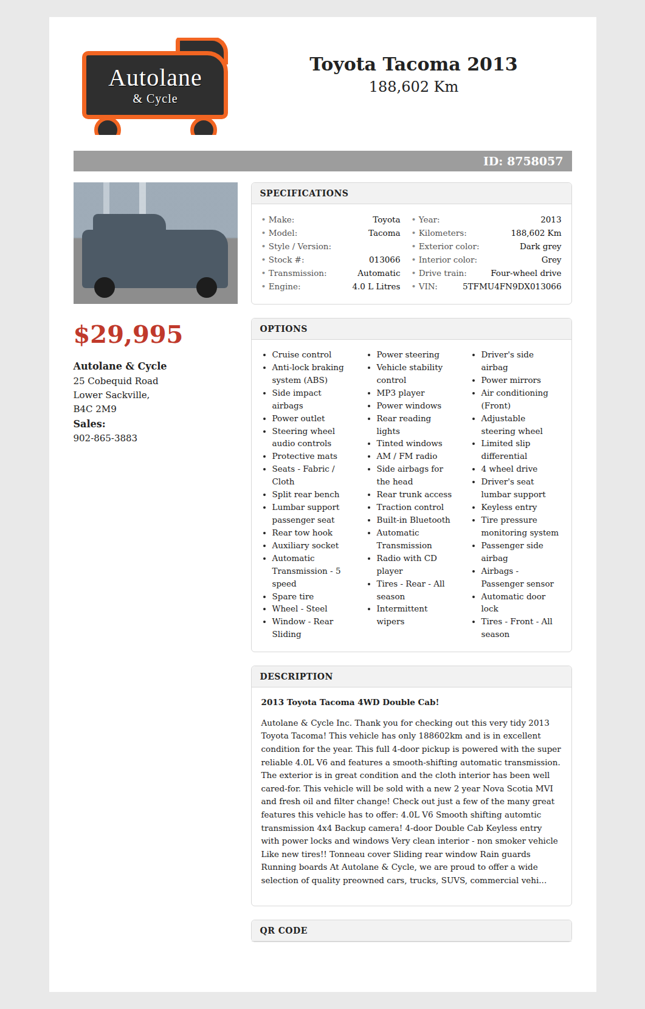Autolane& Cycle
Toyota Tacoma 2013
188,602 Km
ID: 8758057
$29,995
Autolane & Cycle
25 Cobequid Road
Lower Sackville,
B4C 2M9
Sales:
902-865-3883
SPECIFICATIONS
Make: Toyota
Model: Tacoma
Style / Version:
Stock #: 013066
Transmission: Automatic
Engine: 4.0 L Litres
Year: 2013
Kilometers: 188,602 Km
Exterior color: Dark grey
Interior color: Grey
Drive train: Four-wheel drive
VIN: 5TFMU4FN9DX013066
OPTIONS
Cruise control
Anti-lock braking system (ABS)
Side impact airbags
Power outlet
Steering wheel audio controls
Protective mats
Seats - Fabric / Cloth
Split rear bench
Lumbar support passenger seat
Rear tow hook
Auxiliary socket
Automatic Transmission - 5 speed
Spare tire
Wheel - Steel
Window - Rear Sliding
Power steering
Vehicle stability control
MP3 player
Power windows
Rear reading lights
Tinted windows
AM / FM radio
Side airbags for the head
Rear trunk access
Traction control
Built-in Bluetooth
Automatic Transmission
Radio with CD player
Tires - Rear - All season
Intermittent wipers
Driver's side airbag
Power mirrors
Air conditioning (Front)
Adjustable steering wheel
Limited slip differential
4 wheel drive
Driver's seat lumbar support
Keyless entry
Tire pressure monitoring system
Passenger side airbag
Airbags - Passenger sensor
Automatic door lock
Tires - Front - All season
DESCRIPTION
2013 Toyota Tacoma 4WD Double Cab!
Autolane & Cycle Inc. Thank you for checking out this very tidy 2013 Toyota Tacoma! This vehicle has only 188602km and is in excellent condition for the year. This full 4-door pickup is powered with the super reliable 4.0L V6 and features a smooth-shifting automatic transmission. The exterior is in great condition and the cloth interior has been well cared-for. This vehicle will be sold with a new 2 year Nova Scotia MVI and fresh oil and filter change! Check out just a few of the many great features this vehicle has to offer: 4.0L V6 Smooth shifting automtic transmission 4x4 Backup camera! 4-door Double Cab Keyless entry with power locks and windows Very clean interior - non smoker vehicle Like new tires!! Tonneau cover Sliding rear window Rain guards Running boards At Autolane & Cycle, we are proud to offer a wide selection of quality preowned cars, trucks, SUVS, commercial vehi...
QR CODE